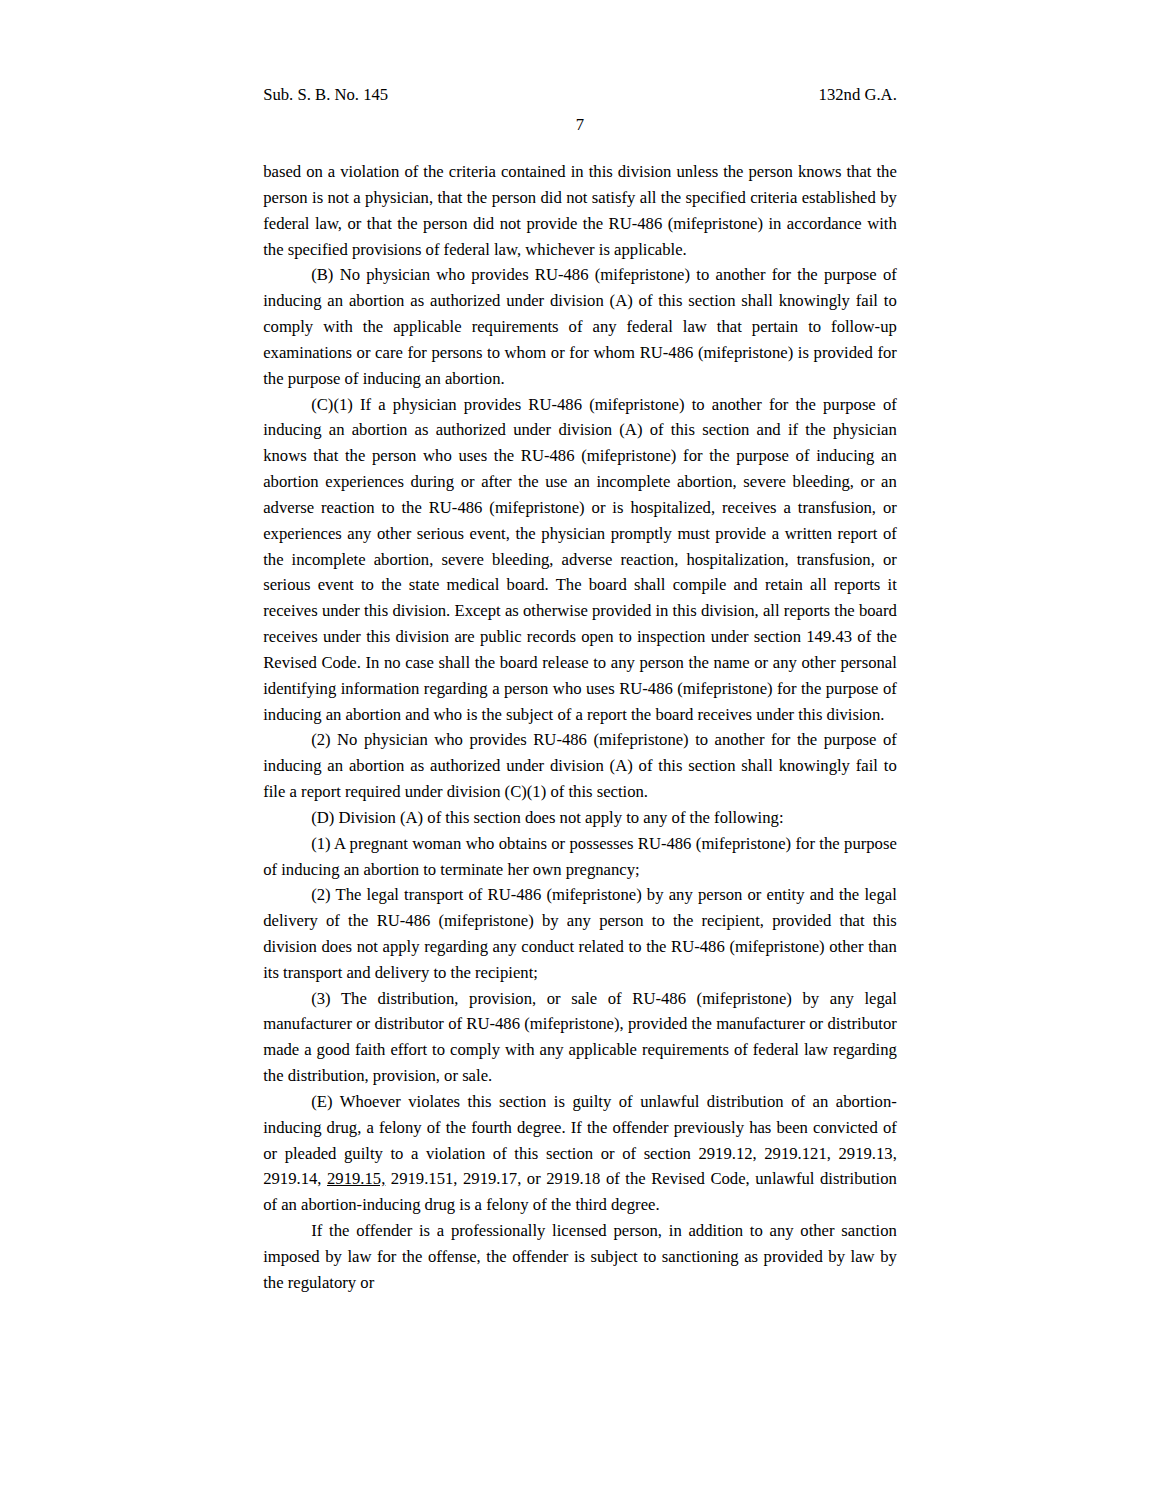Sub. S. B. No. 145
132nd G.A.
7
based on a violation of the criteria contained in this division unless the person knows that the person is not a physician, that the person did not satisfy all the specified criteria established by federal law, or that the person did not provide the RU-486 (mifepristone) in accordance with the specified provisions of federal law, whichever is applicable.
(B) No physician who provides RU-486 (mifepristone) to another for the purpose of inducing an abortion as authorized under division (A) of this section shall knowingly fail to comply with the applicable requirements of any federal law that pertain to follow-up examinations or care for persons to whom or for whom RU-486 (mifepristone) is provided for the purpose of inducing an abortion.
(C)(1) If a physician provides RU-486 (mifepristone) to another for the purpose of inducing an abortion as authorized under division (A) of this section and if the physician knows that the person who uses the RU-486 (mifepristone) for the purpose of inducing an abortion experiences during or after the use an incomplete abortion, severe bleeding, or an adverse reaction to the RU-486 (mifepristone) or is hospitalized, receives a transfusion, or experiences any other serious event, the physician promptly must provide a written report of the incomplete abortion, severe bleeding, adverse reaction, hospitalization, transfusion, or serious event to the state medical board. The board shall compile and retain all reports it receives under this division. Except as otherwise provided in this division, all reports the board receives under this division are public records open to inspection under section 149.43 of the Revised Code. In no case shall the board release to any person the name or any other personal identifying information regarding a person who uses RU-486 (mifepristone) for the purpose of inducing an abortion and who is the subject of a report the board receives under this division.
(2) No physician who provides RU-486 (mifepristone) to another for the purpose of inducing an abortion as authorized under division (A) of this section shall knowingly fail to file a report required under division (C)(1) of this section.
(D) Division (A) of this section does not apply to any of the following:
(1) A pregnant woman who obtains or possesses RU-486 (mifepristone) for the purpose of inducing an abortion to terminate her own pregnancy;
(2) The legal transport of RU-486 (mifepristone) by any person or entity and the legal delivery of the RU-486 (mifepristone) by any person to the recipient, provided that this division does not apply regarding any conduct related to the RU-486 (mifepristone) other than its transport and delivery to the recipient;
(3) The distribution, provision, or sale of RU-486 (mifepristone) by any legal manufacturer or distributor of RU-486 (mifepristone), provided the manufacturer or distributor made a good faith effort to comply with any applicable requirements of federal law regarding the distribution, provision, or sale.
(E) Whoever violates this section is guilty of unlawful distribution of an abortion-inducing drug, a felony of the fourth degree. If the offender previously has been convicted of or pleaded guilty to a violation of this section or of section 2919.12, 2919.121, 2919.13, 2919.14, 2919.15, 2919.151, 2919.17, or 2919.18 of the Revised Code, unlawful distribution of an abortion-inducing drug is a felony of the third degree.
If the offender is a professionally licensed person, in addition to any other sanction imposed by law for the offense, the offender is subject to sanctioning as provided by law by the regulatory or